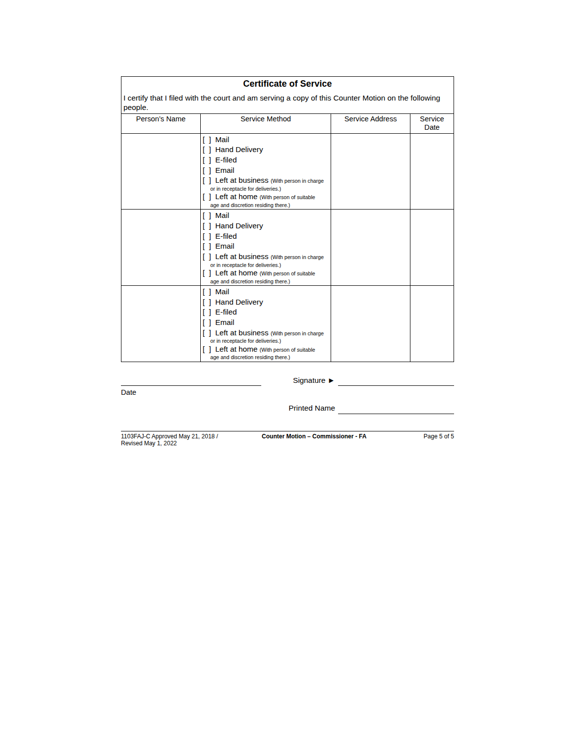| Certificate of Service I certify that I filed with the court and am serving a copy of this Counter Motion on the following people. |
| Person’s Name | Service Method | Service Address | Service Date |
| | [ ] Mail [ ] Hand Delivery [ ] E-filed [ ] Email [ ] Left at business (With person in charge or in receptacle for deliveries.) [ ] Left at home (With person of suitable age and discretion residing there.) | | |
| | [ ] Mail [ ] Hand Delivery [ ] E-filed [ ] Email [ ] Left at business (With person in charge or in receptacle for deliveries.) [ ] Left at home (With person of suitable age and discretion residing there.) | | |
| | [ ] Mail [ ] Hand Delivery [ ] E-filed [ ] Email [ ] Left at business (With person in charge or in receptacle for deliveries.) [ ] Left at home (With person of suitable age and discretion residing there.) | | |
Signature ►
Date
Printed Name
1103FAJ-C Approved May 21, 2018 /
Revised May 1, 2022
Counter Motion – Commissioner - FA
Page 5 of 5